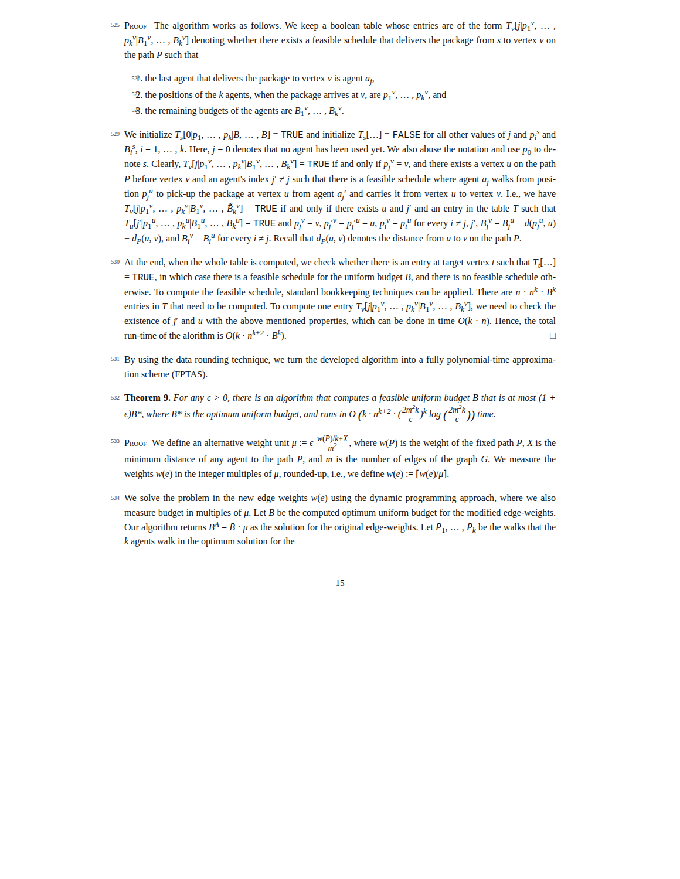Proof The algorithm works as follows. We keep a boolean table whose entries are of the form Tv[j|p1v, … , pkv|B1v, … , Bkv] denoting whether there exists a feasible schedule that delivers the package from s to vertex v on the path P such that
the last agent that delivers the package to vertex v is agent aj,
the positions of the k agents, when the package arrives at v, are p1v, … , pkv, and
the remaining budgets of the agents are B1v, … , Bkv.
We initialize Ts[0|p1, … , pk|B, … , B] = TRUE and initialize Ts[…] = FALSE for all other values of j and pis and Bis, i = 1, … , k. Here, j = 0 denotes that no agent has been used yet. We also abuse the notation and use p0 to denote s. Clearly, Tv[j|p1v, … , pkv|B1v, … , Bkv] = TRUE if and only if pjv = v, and there exists a vertex u on the path P before vertex v and an agent's index j′ ≠ j such that there is a feasible schedule where agent aj walks from position pju to pick-up the package at vertex u from agent aj′ and carries it from vertex u to vertex v. I.e., we have Tv[j|p1v, … , pkv|B1v, … , B̃kv] = TRUE if and only if there exists u and j′ and an entry in the table T such that Tu[j′|p1u, … , pku|B1u, … , Bku] = TRUE and pjv = v, pj′v = pj′u = u, piv = piu for every i ≠ j, j′, Bjv = Bju − d(pju, u) − dP(u, v), and Biv = Biu for every i ≠ j. Recall that dP(u, v) denotes the distance from u to v on the path P.
At the end, when the whole table is computed, we check whether there is an entry at target vertex t such that Tt[…] = TRUE, in which case there is a feasible schedule for the uniform budget B, and there is no feasible schedule otherwise. To compute the feasible schedule, standard bookkeeping techniques can be applied. There are n · nk · Bk entries in T that need to be computed. To compute one entry Tv[j|p1v, … , pkv|B1v, … , Bkv], we need to check the existence of j′ and u with the above mentioned properties, which can be done in time O(k · n). Hence, the total run-time of the alorithm is O(k · nk+2 · Bk).□
By using the data rounding technique, we turn the developed algorithm into a fully polynomial-time approximation scheme (FPTAS).
Theorem 9. For any ϵ > 0, there is an algorithm that computes a feasible uniform budget B that is at most (1 + ϵ)B*, where B* is the optimum uniform budget, and runs in O (k · nk+2 · (2m2k ϵ)k log (2m2k ϵ)) time.
Proof We define an alternative weight unit μ := ϵ w(P)/k+X m2, where w(P) is the weight of the fixed path P, X is the minimum distance of any agent to the path P, and m is the number of edges of the graph G. We measure the weights w(e) in the integer multiples of μ, rounded-up, i.e., we define w̄(e) := ⌈w(e)/μ⌉.
We solve the problem in the new edge weights w̄(e) using the dynamic programming approach, where we also measure budget in multiples of μ. Let B̄ be the computed optimum uniform budget for the modified edge-weights. Our algorithm returns BA = B̄ · μ as the solution for the original edge-weights. Let P̄1, … , P̄k be the walks that the k agents walk in the optimum solution for the
15